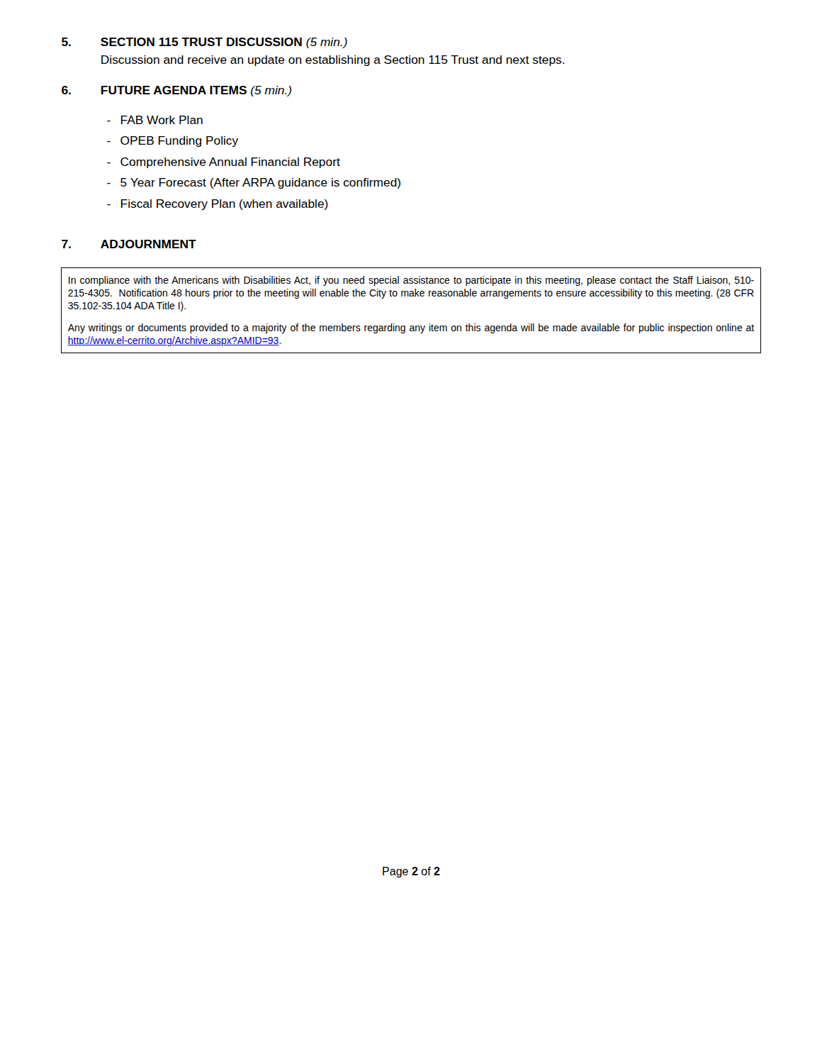5.
SECTION 115 TRUST DISCUSSION (5 min.)
Discussion and receive an update on establishing a Section 115 Trust and next steps.
6.
FUTURE AGENDA ITEMS (5 min.)
FAB Work Plan
OPEB Funding Policy
Comprehensive Annual Financial Report
5 Year Forecast (After ARPA guidance is confirmed)
Fiscal Recovery Plan (when available)
7.
ADJOURNMENT
In compliance with the Americans with Disabilities Act, if you need special assistance to participate in this meeting, please contact the Staff Liaison, 510-215-4305. Notification 48 hours prior to the meeting will enable the City to make reasonable arrangements to ensure accessibility to this meeting. (28 CFR 35.102-35.104 ADA Title I).
Any writings or documents provided to a majority of the members regarding any item on this agenda will be made available for public inspection online at http://www.el-cerrito.org/Archive.aspx?AMID=93.
Page 2 of 2